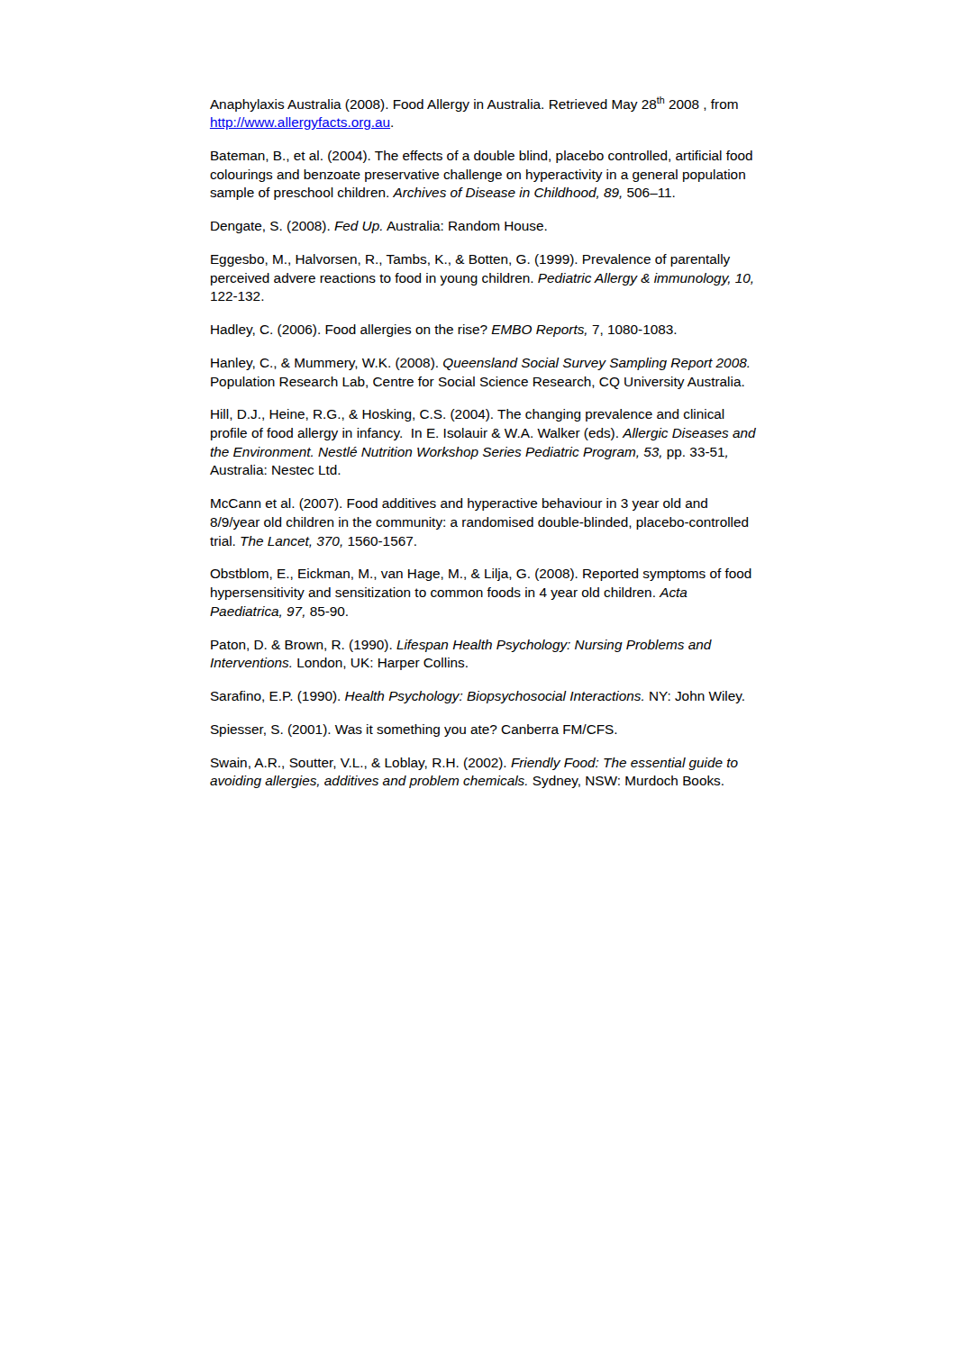Anaphylaxis Australia (2008). Food Allergy in Australia. Retrieved May 28th 2008 , from http://www.allergyfacts.org.au.
Bateman, B., et al. (2004). The effects of a double blind, placebo controlled, artificial food colourings and benzoate preservative challenge on hyperactivity in a general population sample of preschool children. Archives of Disease in Childhood, 89, 506–11.
Dengate, S. (2008). Fed Up. Australia: Random House.
Eggesbo, M., Halvorsen, R., Tambs, K., & Botten, G. (1999). Prevalence of parentally perceived advere reactions to food in young children. Pediatric Allergy & immunology, 10, 122-132.
Hadley, C. (2006). Food allergies on the rise? EMBO Reports, 7, 1080-1083.
Hanley, C., & Mummery, W.K. (2008). Queensland Social Survey Sampling Report 2008. Population Research Lab, Centre for Social Science Research, CQ University Australia.
Hill, D.J., Heine, R.G., & Hosking, C.S. (2004). The changing prevalence and clinical profile of food allergy in infancy. In E. Isolauir & W.A. Walker (eds). Allergic Diseases and the Environment. Nestlé Nutrition Workshop Series Pediatric Program, 53, pp. 33-51, Australia: Nestec Ltd.
McCann et al. (2007). Food additives and hyperactive behaviour in 3 year old and 8/9/year old children in the community: a randomised double-blinded, placebo-controlled trial. The Lancet, 370, 1560-1567.
Obstblom, E., Eickman, M., van Hage, M., & Lilja, G. (2008). Reported symptoms of food hypersensitivity and sensitization to common foods in 4 year old children. Acta Paediatrica, 97, 85-90.
Paton, D. & Brown, R. (1990). Lifespan Health Psychology: Nursing Problems and Interventions. London, UK: Harper Collins.
Sarafino, E.P. (1990). Health Psychology: Biopsychosocial Interactions. NY: John Wiley.
Spiesser, S. (2001). Was it something you ate? Canberra FM/CFS.
Swain, A.R., Soutter, V.L., & Loblay, R.H. (2002). Friendly Food: The essential guide to avoiding allergies, additives and problem chemicals. Sydney, NSW: Murdoch Books.